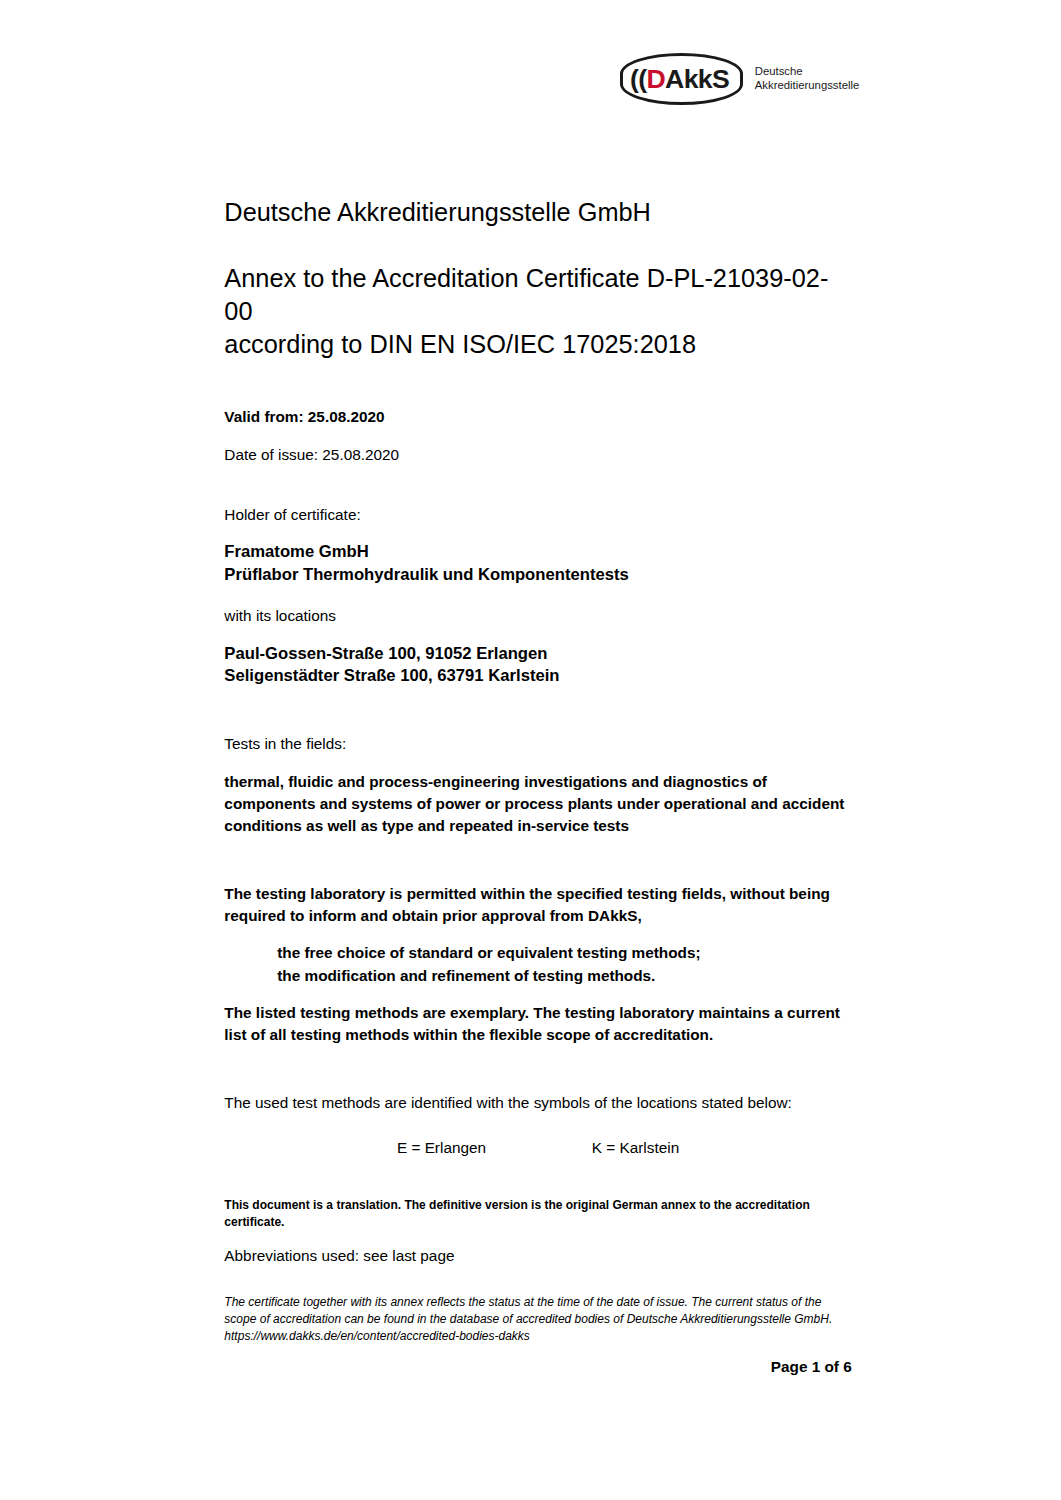((DAkkS
Deutsche
Akkreditierungsstelle
Deutsche Akkreditierungsstelle GmbH
Annex to the Accreditation Certificate D-PL-21039-02-00
according to DIN EN ISO/IEC 17025:2018
Valid from: 25.08.2020
Date of issue: 25.08.2020
Holder of certificate:
Framatome GmbH
Prüflabor Thermohydraulik und Komponententests
with its locations
Paul-Gossen-Straße 100, 91052 Erlangen
Seligenstädter Straße 100, 63791 Karlstein
Tests in the fields:
thermal, fluidic and process-engineering investigations and diagnostics of components and systems of power or process plants under operational and accident conditions as well as type and repeated in-service tests
The testing laboratory is permitted within the specified testing fields, without being required to inform and obtain prior approval from DAkkS,
the free choice of standard or equivalent testing methods;
the modification and refinement of testing methods.
The listed testing methods are exemplary. The testing laboratory maintains a current list of all testing methods within the flexible scope of accreditation.
The used test methods are identified with the symbols of the locations stated below:
E = Erlangen K = Karlstein
This document is a translation. The definitive version is the original German annex to the accreditation certificate.
Abbreviations used: see last page
The certificate together with its annex reflects the status at the time of the date of issue. The current status of the scope of accreditation can be found in the database of accredited bodies of Deutsche Akkreditierungsstelle GmbH.
https://www.dakks.de/en/content/accredited-bodies-dakks
Page 1 of 6